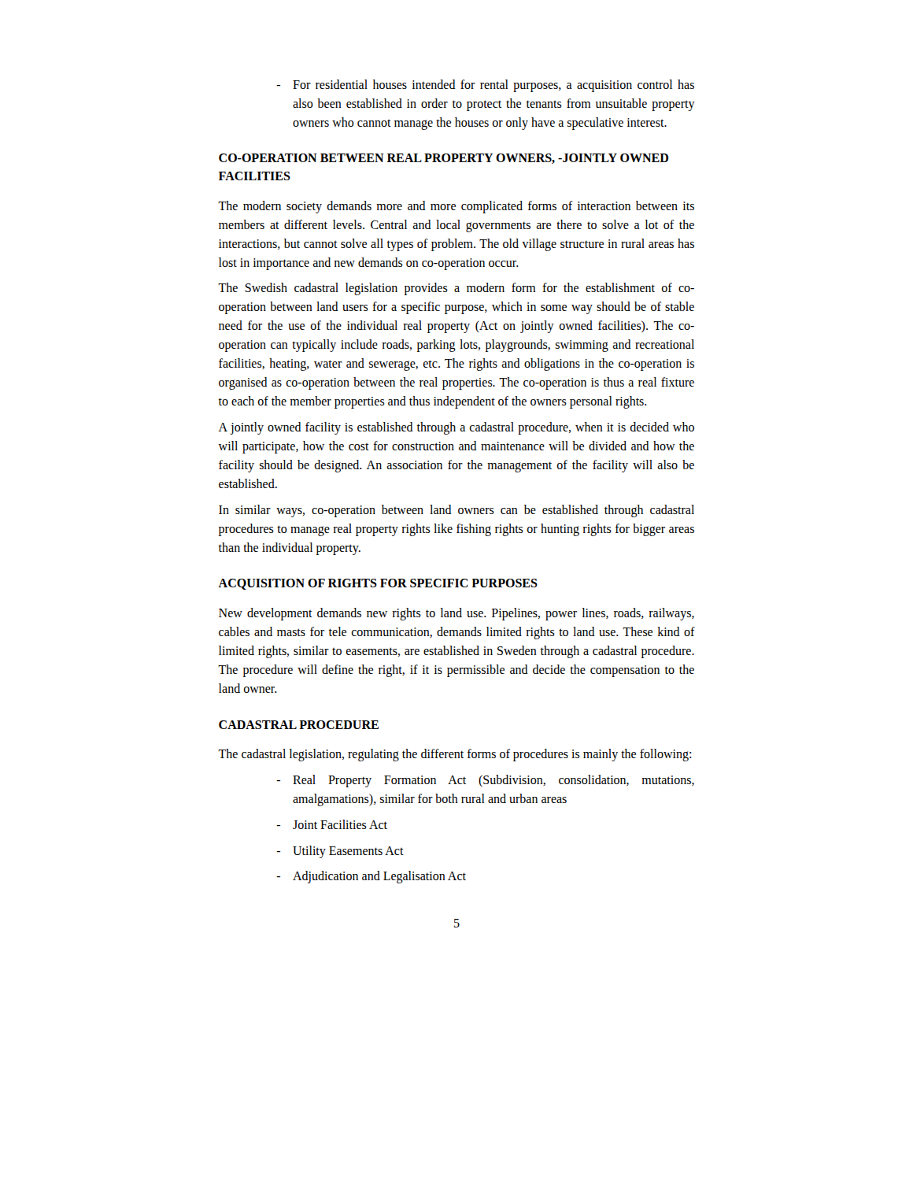For residential houses intended for rental purposes, a acquisition control has also been established in order to protect the tenants from unsuitable property owners who cannot manage the houses or only have a speculative interest.
Co-operation between real property owners, -jointly owned facilities
The modern society demands more and more complicated forms of interaction between its members at different levels. Central and local governments are there to solve a lot of the interactions, but cannot solve all types of problem. The old village structure in rural areas has lost in importance and new demands on co-operation occur.
The Swedish cadastral legislation provides a modern form for the establishment of co-operation between land users for a specific purpose, which in some way should be of stable need for the use of the individual real property (Act on jointly owned facilities). The co-operation can typically include roads, parking lots, playgrounds, swimming and recreational facilities, heating, water and sewerage, etc. The rights and obligations in the co-operation is organised as co-operation between the real properties. The co-operation is thus a real fixture to each of the member properties and thus independent of the owners personal rights.
A jointly owned facility is established through a cadastral procedure, when it is decided who will participate, how the cost for construction and maintenance will be divided and how the facility should be designed. An association for the management of the facility will also be established.
In similar ways, co-operation between land owners can be established through cadastral procedures to manage real property rights like fishing rights or hunting rights for bigger areas than the individual property.
Acquisition of rights for specific purposes
New development demands new rights to land use. Pipelines, power lines, roads, railways, cables and masts for tele communication, demands limited rights to land use. These kind of limited rights, similar to easements, are established in Sweden through a cadastral procedure. The procedure will define the right, if it is permissible and decide the compensation to the land owner.
Cadastral procedure
The cadastral legislation, regulating the different forms of procedures is mainly the following:
Real Property Formation Act (Subdivision, consolidation, mutations, amalgamations), similar for both rural and urban areas
Joint Facilities Act
Utility Easements Act
Adjudication and Legalisation Act
5